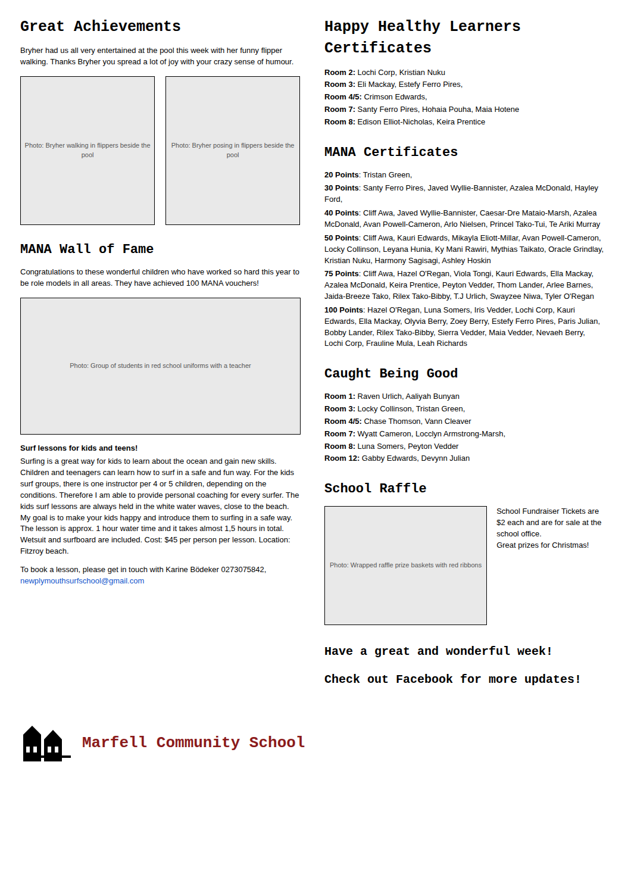Great Achievements
Bryher had us all very entertained at the pool this week with her funny flipper walking. Thanks Bryher you spread a lot of joy with your crazy sense of humour.
Photo: Bryher walking in flippers beside the pool
Photo: Bryher posing in flippers beside the pool
MANA Wall of Fame
Congratulations to these wonderful children who have worked so hard this year to be role models in all areas. They have achieved 100 MANA vouchers!
Photo: Group of students in red school uniforms with a teacher
Surf lessons for kids and teens!
Surfing is a great way for kids to learn about the ocean and gain new skills. Children and teenagers can learn how to surf in a safe and fun way. For the kids surf groups, there is one instructor per 4 or 5 children, depending on the conditions. Therefore I am able to provide personal coaching for every surfer. The kids surf lessons are always held in the white water waves, close to the beach. My goal is to make your kids happy and introduce them to surfing in a safe way. The lesson is approx. 1 hour water time and it takes almost 1,5 hours in total. Wetsuit and surfboard are included. Cost: $45 per person per lesson. Location: Fitzroy beach.
To book a lesson, please get in touch with Karine Bödeker 0273075842,
newplymouthsurfschool@gmail.com
Happy Healthy Learners Certificates
Room 2: Lochi Corp, Kristian Nuku
Room 3: Eli Mackay, Estefy Ferro Pires,
Room 4/5: Crimson Edwards,
Room 7: Santy Ferro Pires, Hohaia Pouha, Maia Hotene
Room 8: Edison Elliot-Nicholas, Keira Prentice
MANA Certificates
20 Points: Tristan Green,
30 Points: Santy Ferro Pires, Javed Wyllie-Bannister, Azalea McDonald, Hayley Ford,
40 Points: Cliff Awa, Javed Wyllie-Bannister, Caesar-Dre Mataio-Marsh, Azalea McDonald, Avan Powell-Cameron, Arlo Nielsen, Princel Tako-Tui, Te Ariki Murray
50 Points: Cliff Awa, Kauri Edwards, Mikayla Eliott-Millar, Avan Powell-Cameron, Locky Collinson, Leyana Hunia, Ky Mani Rawiri, Mythias Taikato, Oracle Grindlay, Kristian Nuku, Harmony Sagisagi, Ashley Hoskin
75 Points: Cliff Awa, Hazel O'Regan, Viola Tongi, Kauri Edwards, Ella Mackay, Azalea McDonald, Keira Prentice, Peyton Vedder, Thom Lander, Arlee Barnes, Jaida-Breeze Tako, Rilex Tako-Bibby, T.J Urlich, Swayzee Niwa, Tyler O'Regan
100 Points: Hazel O'Regan, Luna Somers, Iris Vedder, Lochi Corp, Kauri Edwards, Ella Mackay, Olyvia Berry, Zoey Berry, Estefy Ferro Pires, Paris Julian, Bobby Lander, Rilex Tako-Bibby, Sierra Vedder, Maia Vedder, Nevaeh Berry, Lochi Corp, Frauline Mula, Leah Richards
Caught Being Good
Room 1: Raven Urlich, Aaliyah Bunyan
Room 3: Locky Collinson, Tristan Green,
Room 4/5: Chase Thomson, Vann Cleaver
Room 7: Wyatt Cameron, Locclyn Armstrong-Marsh,
Room 8: Luna Somers, Peyton Vedder
Room 12: Gabby Edwards, Devynn Julian
School Raffle
Photo: Wrapped raffle prize baskets with red ribbons
School Fundraiser Tickets are $2 each and are for sale at the school office.
Great prizes for Christmas!
Have a great and wonderful week!
Check out Facebook for more updates!
Marfell Community School